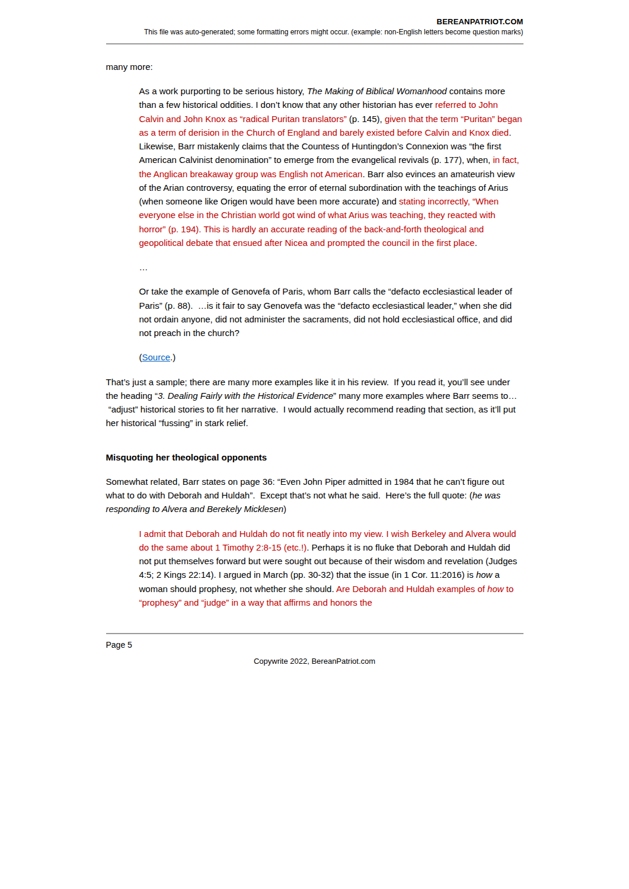BEREANPATRIOT.COM
This file was auto-generated; some formatting errors might occur. (example: non-English letters become question marks)
many more:
As a work purporting to be serious history, The Making of Biblical Womanhood contains more than a few historical oddities. I don’t know that any other historian has ever referred to John Calvin and John Knox as “radical Puritan translators” (p. 145), given that the term “Puritan” began as a term of derision in the Church of England and barely existed before Calvin and Knox died. Likewise, Barr mistakenly claims that the Countess of Huntingdon’s Connexion was “the first American Calvinist denomination” to emerge from the evangelical revivals (p. 177), when, in fact, the Anglican breakaway group was English not American. Barr also evinces an amateurish view of the Arian controversy, equating the error of eternal subordination with the teachings of Arius (when someone like Origen would have been more accurate) and stating incorrectly, “When everyone else in the Christian world got wind of what Arius was teaching, they reacted with horror” (p. 194). This is hardly an accurate reading of the back-and-forth theological and geopolitical debate that ensued after Nicea and prompted the council in the first place.
…
Or take the example of Genovefa of Paris, whom Barr calls the “defacto ecclesiastical leader of Paris” (p. 88). …is it fair to say Genovefa was the “defacto ecclesiastical leader,” when she did not ordain anyone, did not administer the sacraments, did not hold ecclesiastical office, and did not preach in the church?
(Source.)
That’s just a sample; there are many more examples like it in his review. If you read it, you’ll see under the heading “3. Dealing Fairly with the Historical Evidence” many more examples where Barr seems to… “adjust” historical stories to fit her narrative. I would actually recommend reading that section, as it’ll put her historical “fussing” in stark relief.
Misquoting her theological opponents
Somewhat related, Barr states on page 36: “Even John Piper admitted in 1984 that he can’t figure out what to do with Deborah and Huldah”. Except that’s not what he said. Here’s the full quote: (he was responding to Alvera and Berekely Micklesen)
I admit that Deborah and Huldah do not fit neatly into my view. I wish Berkeley and Alvera would do the same about 1 Timothy 2:8-15 (etc.!). Perhaps it is no fluke that Deborah and Huldah did not put themselves forward but were sought out because of their wisdom and revelation (Judges 4:5; 2 Kings 22:14). I argued in March (pp. 30-32) that the issue (in 1 Cor. 11:2016) is how a woman should prophesy, not whether she should. Are Deborah and Huldah examples of how to “prophesy” and “judge” in a way that affirms and honors the
Page 5
Copywrite 2022, BereanPatriot.com